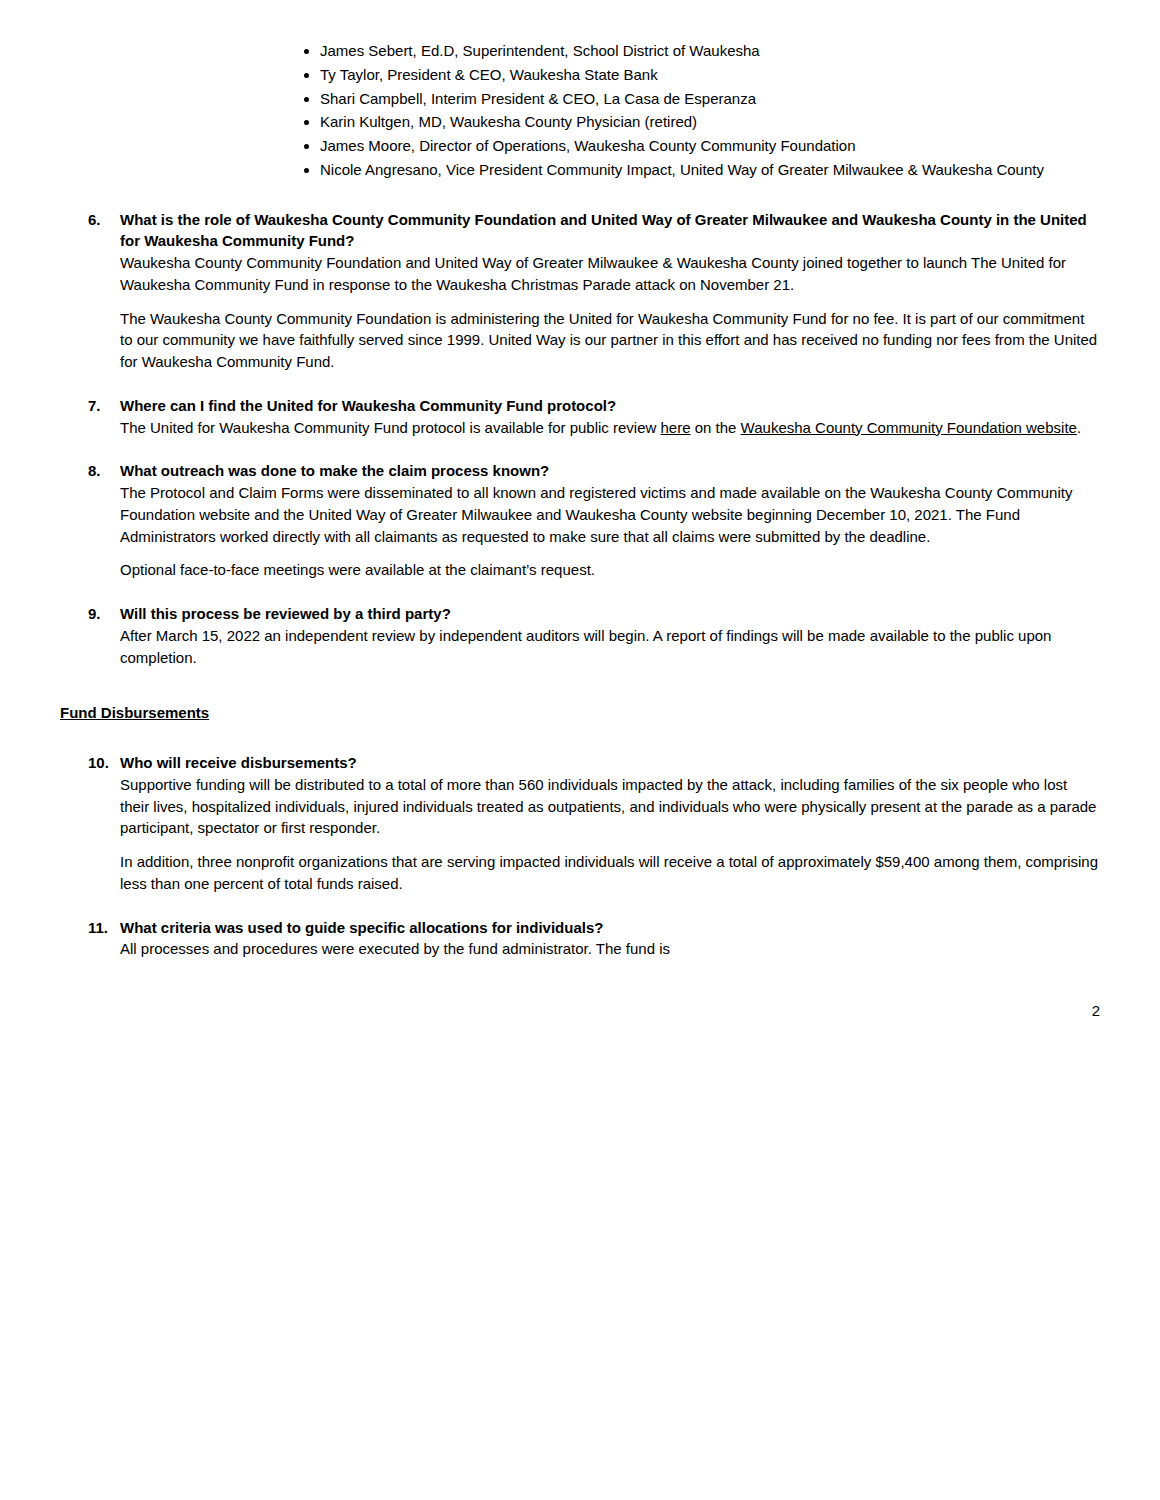James Sebert, Ed.D, Superintendent, School District of Waukesha
Ty Taylor, President & CEO, Waukesha State Bank
Shari Campbell, Interim President & CEO, La Casa de Esperanza
Karin Kultgen, MD, Waukesha County Physician (retired)
James Moore, Director of Operations, Waukesha County Community Foundation
Nicole Angresano, Vice President Community Impact, United Way of Greater Milwaukee & Waukesha County
What is the role of Waukesha County Community Foundation and United Way of Greater Milwaukee and Waukesha County in the United for Waukesha Community Fund?
Waukesha County Community Foundation and United Way of Greater Milwaukee & Waukesha County joined together to launch The United for Waukesha Community Fund in response to the Waukesha Christmas Parade attack on November 21.
The Waukesha County Community Foundation is administering the United for Waukesha Community Fund for no fee. It is part of our commitment to our community we have faithfully served since 1999. United Way is our partner in this effort and has received no funding nor fees from the United for Waukesha Community Fund.
Where can I find the United for Waukesha Community Fund protocol?
The United for Waukesha Community Fund protocol is available for public review here on the Waukesha County Community Foundation website.
What outreach was done to make the claim process known?
The Protocol and Claim Forms were disseminated to all known and registered victims and made available on the Waukesha County Community Foundation website and the United Way of Greater Milwaukee and Waukesha County website beginning December 10, 2021. The Fund Administrators worked directly with all claimants as requested to make sure that all claims were submitted by the deadline.
Optional face-to-face meetings were available at the claimant’s request.
Will this process be reviewed by a third party?
After March 15, 2022 an independent review by independent auditors will begin. A report of findings will be made available to the public upon completion.
Fund Disbursements
Who will receive disbursements?
Supportive funding will be distributed to a total of more than 560 individuals impacted by the attack, including families of the six people who lost their lives, hospitalized individuals, injured individuals treated as outpatients, and individuals who were physically present at the parade as a parade participant, spectator or first responder.
In addition, three nonprofit organizations that are serving impacted individuals will receive a total of approximately $59,400 among them, comprising less than one percent of total funds raised.
What criteria was used to guide specific allocations for individuals?
All processes and procedures were executed by the fund administrator. The fund is
2